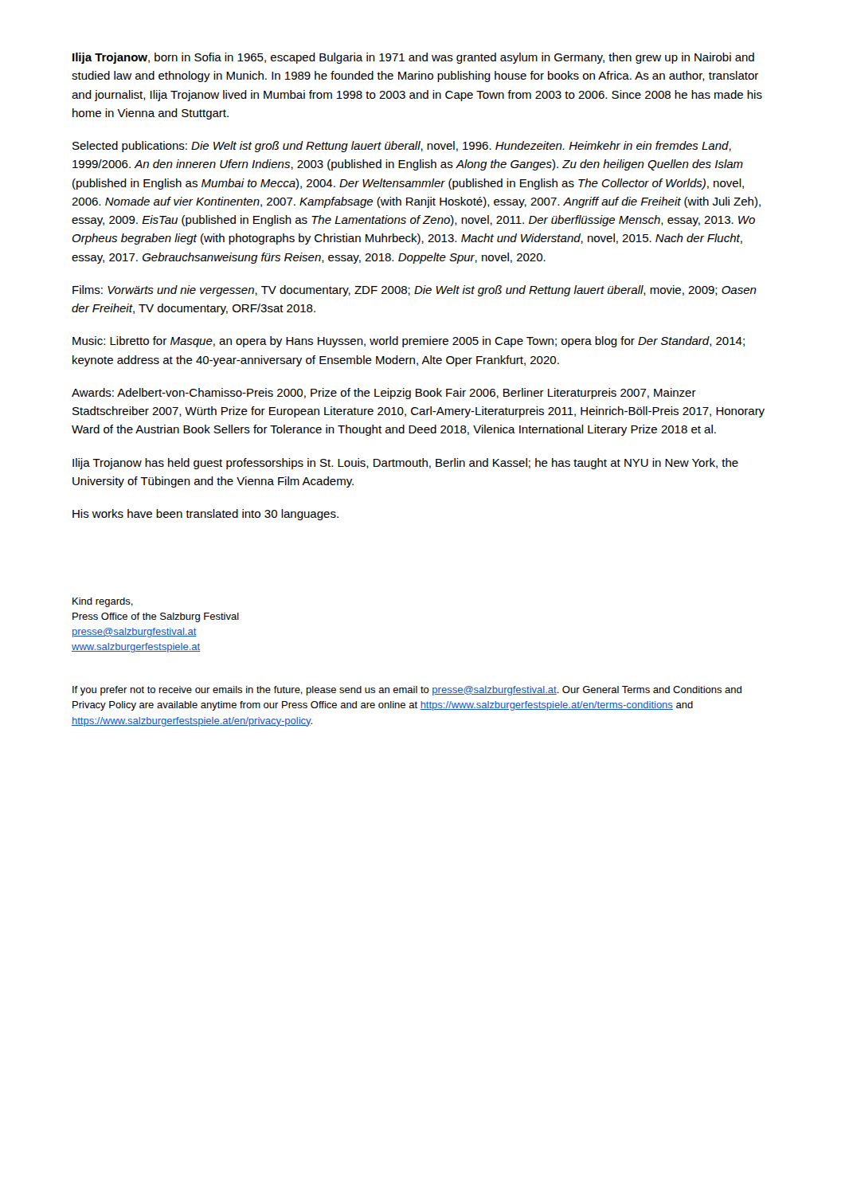Ilija Trojanow, born in Sofia in 1965, escaped Bulgaria in 1971 and was granted asylum in Germany, then grew up in Nairobi and studied law and ethnology in Munich. In 1989 he founded the Marino publishing house for books on Africa. As an author, translator and journalist, Ilija Trojanow lived in Mumbai from 1998 to 2003 and in Cape Town from 2003 to 2006. Since 2008 he has made his home in Vienna and Stuttgart.
Selected publications: Die Welt ist groß und Rettung lauert überall, novel, 1996. Hundezeiten. Heimkehr in ein fremdes Land, 1999/2006. An den inneren Ufern Indiens, 2003 (published in English as Along the Ganges). Zu den heiligen Quellen des Islam (published in English as Mumbai to Mecca), 2004. Der Weltensammler (published in English as The Collector of Worlds), novel, 2006. Nomade auf vier Kontinenten, 2007. Kampfabsage (with Ranjit Hoskoté), essay, 2007. Angriff auf die Freiheit (with Juli Zeh), essay, 2009. EisTau (published in English as The Lamentations of Zeno), novel, 2011. Der überflüssige Mensch, essay, 2013. Wo Orpheus begraben liegt (with photographs by Christian Muhrbeck), 2013. Macht und Widerstand, novel, 2015. Nach der Flucht, essay, 2017. Gebrauchsanweisung fürs Reisen, essay, 2018. Doppelte Spur, novel, 2020.
Films: Vorwärts und nie vergessen, TV documentary, ZDF 2008; Die Welt ist groß und Rettung lauert überall, movie, 2009; Oasen der Freiheit, TV documentary, ORF/3sat 2018.
Music: Libretto for Masque, an opera by Hans Huyssen, world premiere 2005 in Cape Town; opera blog for Der Standard, 2014; keynote address at the 40-year-anniversary of Ensemble Modern, Alte Oper Frankfurt, 2020.
Awards: Adelbert-von-Chamisso-Preis 2000, Prize of the Leipzig Book Fair 2006, Berliner Literaturpreis 2007, Mainzer Stadtschreiber 2007, Würth Prize for European Literature 2010, Carl-Amery-Literaturpreis 2011, Heinrich-Böll-Preis 2017, Honorary Ward of the Austrian Book Sellers for Tolerance in Thought and Deed 2018, Vilenica International Literary Prize 2018 et al.
Ilija Trojanow has held guest professorships in St. Louis, Dartmouth, Berlin and Kassel; he has taught at NYU in New York, the University of Tübingen and the Vienna Film Academy.
His works have been translated into 30 languages.
Kind regards,
Press Office of the Salzburg Festival
presse@salzburgfestival.at
www.salzburgerfestspiele.at
If you prefer not to receive our emails in the future, please send us an email to presse@salzburgfestival.at. Our General Terms and Conditions and Privacy Policy are available anytime from our Press Office and are online at https://www.salzburgerfestspiele.at/en/terms-conditions and https://www.salzburgerfestspiele.at/en/privacy-policy.